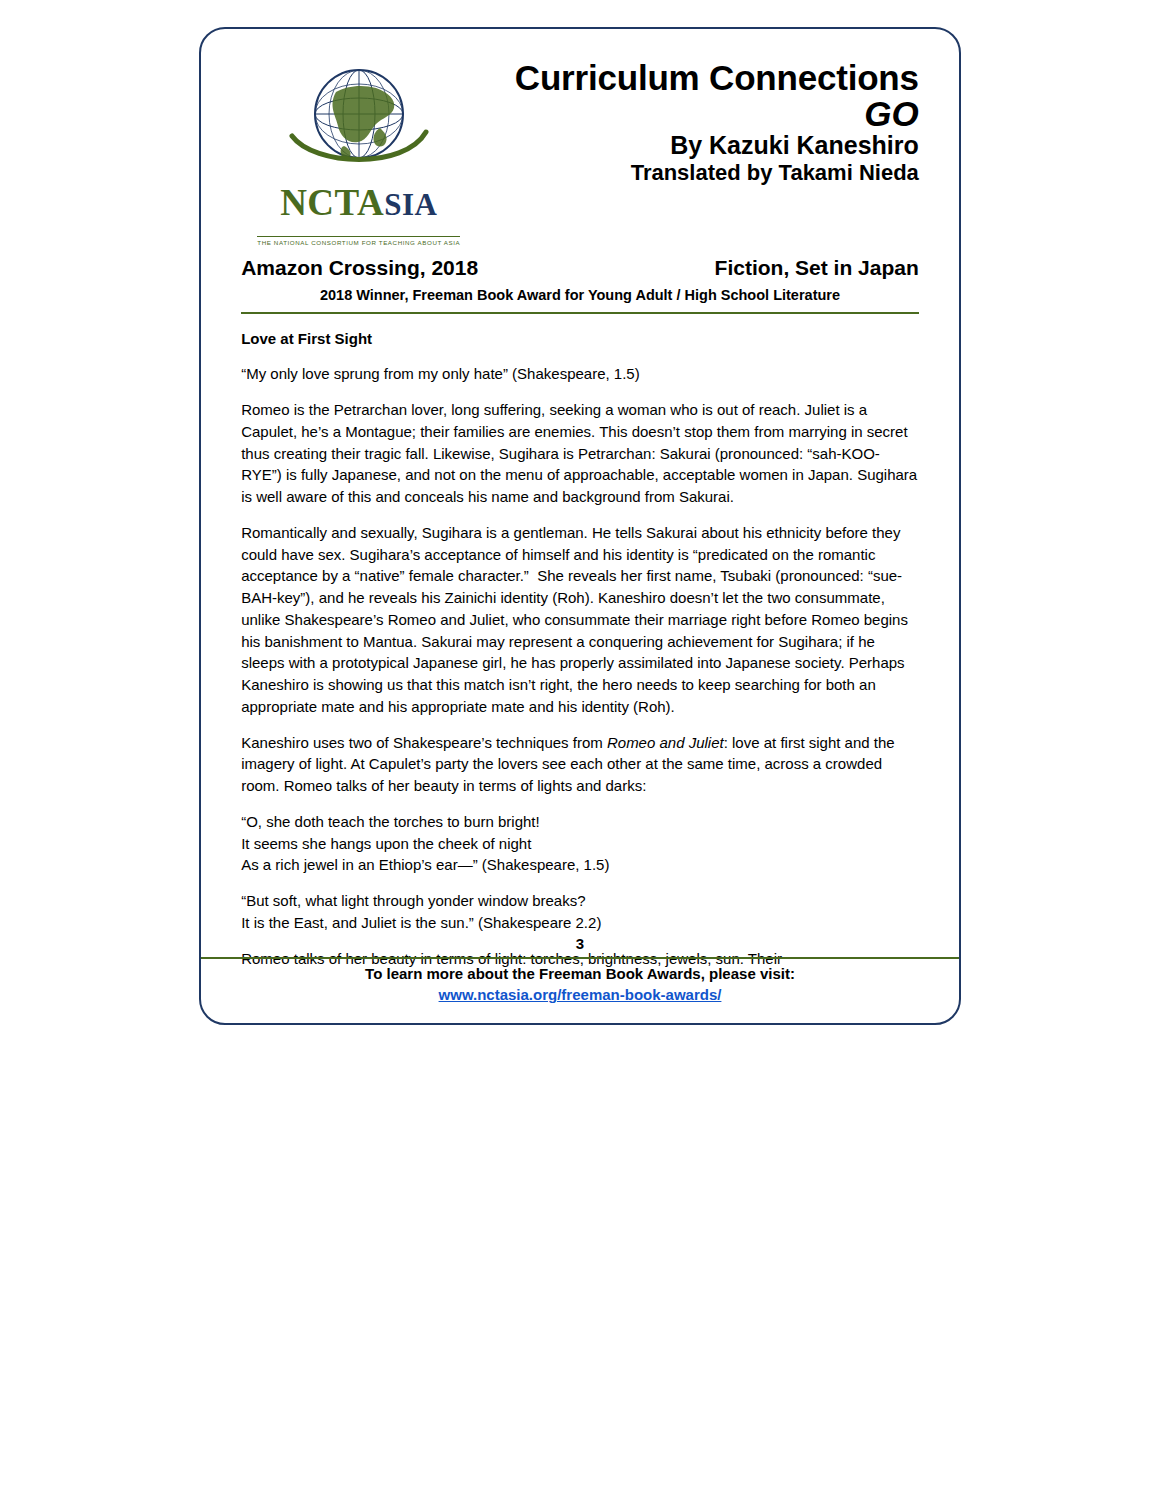NCTA SIA
THE NATIONAL CONSORTIUM FOR TEACHING ABOUT ASIA
Curriculum Connections
GO
By Kazuki Kaneshiro
Translated by Takami Nieda
Amazon Crossing, 2018 Fiction, Set in Japan
2018 Winner, Freeman Book Award for Young Adult / High School Literature
Love at First Sight
“My only love sprung from my only hate” (Shakespeare, 1.5)
Romeo is the Petrarchan lover, long suffering, seeking a woman who is out of reach. Juliet is a Capulet, he’s a Montague; their families are enemies. This doesn’t stop them from marrying in secret thus creating their tragic fall. Likewise, Sugihara is Petrarchan: Sakurai (pronounced: “sah-KOO-RYE”) is fully Japanese, and not on the menu of approachable, acceptable women in Japan. Sugihara is well aware of this and conceals his name and background from Sakurai.
Romantically and sexually, Sugihara is a gentleman. He tells Sakurai about his ethnicity before they could have sex. Sugihara’s acceptance of himself and his identity is “predicated on the romantic acceptance by a “native” female character.” She reveals her first name, Tsubaki (pronounced: “sue-BAH-key”), and he reveals his Zainichi identity (Roh). Kaneshiro doesn’t let the two consummate, unlike Shakespeare’s Romeo and Juliet, who consummate their marriage right before Romeo begins his banishment to Mantua. Sakurai may represent a conquering achievement for Sugihara; if he sleeps with a prototypical Japanese girl, he has properly assimilated into Japanese society. Perhaps Kaneshiro is showing us that this match isn’t right, the hero needs to keep searching for both an appropriate mate and his appropriate mate and his identity (Roh).
Kaneshiro uses two of Shakespeare’s techniques from Romeo and Juliet: love at first sight and the imagery of light. At Capulet’s party the lovers see each other at the same time, across a crowded room. Romeo talks of her beauty in terms of lights and darks:
“O, she doth teach the torches to burn bright!
It seems she hangs upon the cheek of night
As a rich jewel in an Ethiop’s ear—” (Shakespeare, 1.5)
“But soft, what light through yonder window breaks?
It is the East, and Juliet is the sun.” (Shakespeare 2.2)
Romeo talks of her beauty in terms of light: torches, brightness, jewels, sun. Their
3
To learn more about the Freeman Book Awards, please visit:
www.nctasia.org/freeman-book-awards/